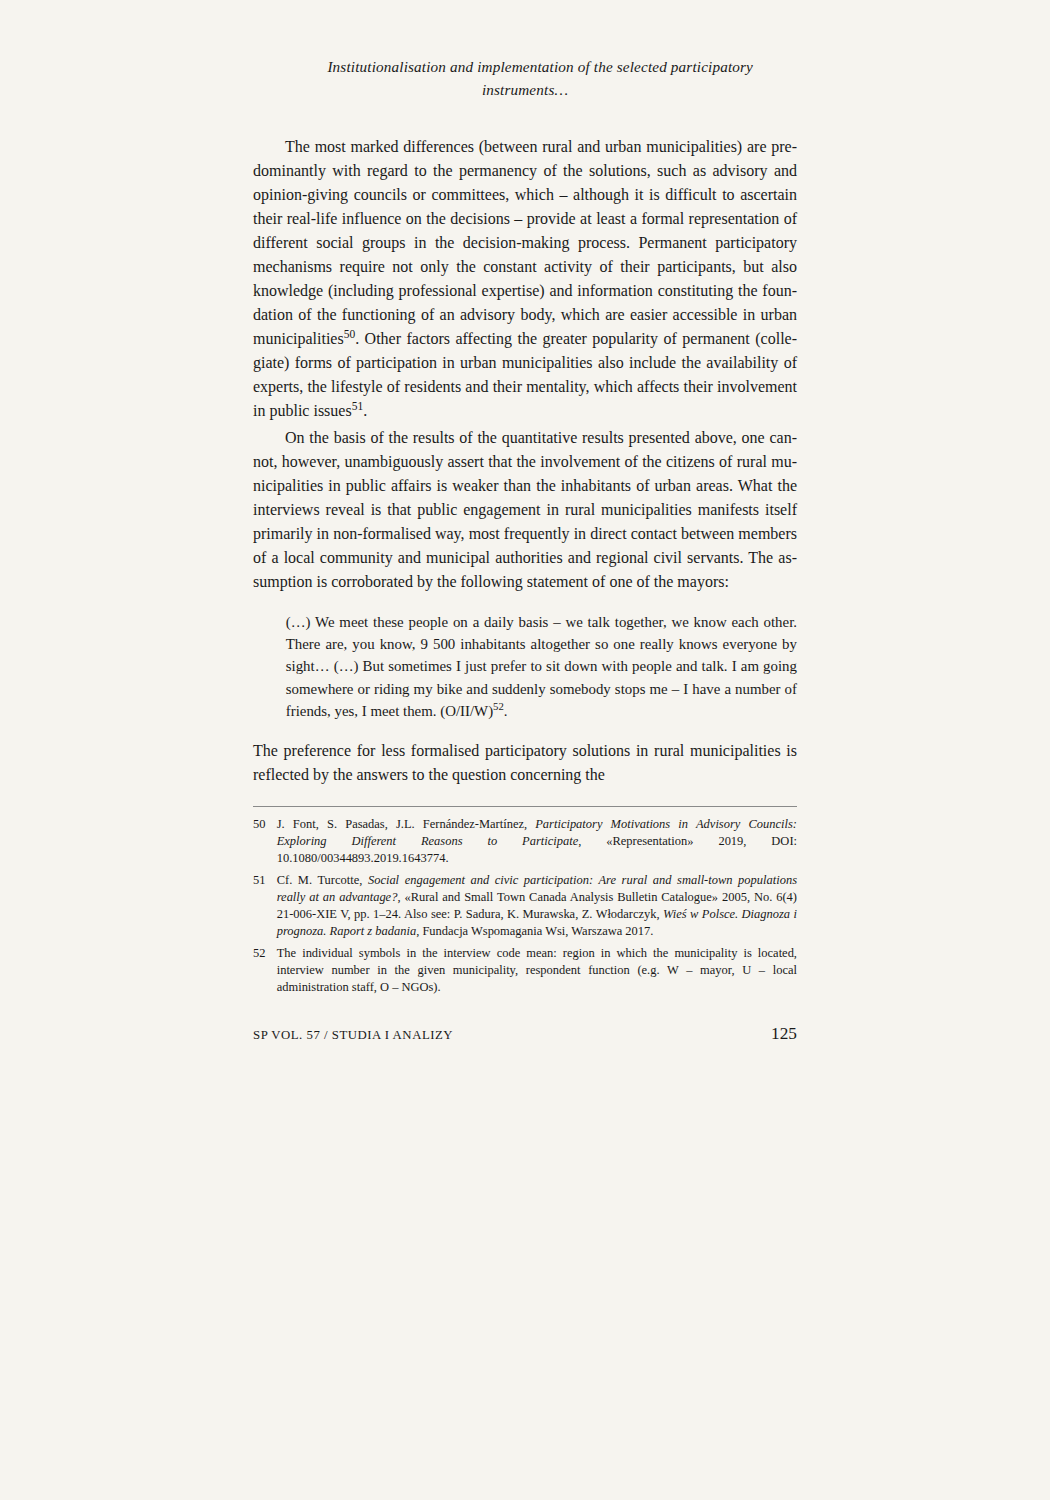Institutionalisation and implementation of the selected participatory instruments…
The most marked differences (between rural and urban municipalities) are predominantly with regard to the permanency of the solutions, such as advisory and opinion-giving councils or committees, which – although it is difficult to ascertain their real-life influence on the decisions – provide at least a formal representation of different social groups in the decision-making process. Permanent participatory mechanisms require not only the constant activity of their participants, but also knowledge (including professional expertise) and information constituting the foundation of the functioning of an advisory body, which are easier accessible in urban municipalities50. Other factors affecting the greater popularity of permanent (collegiate) forms of participation in urban municipalities also include the availability of experts, the lifestyle of residents and their mentality, which affects their involvement in public issues51.
On the basis of the results of the quantitative results presented above, one cannot, however, unambiguously assert that the involvement of the citizens of rural municipalities in public affairs is weaker than the inhabitants of urban areas. What the interviews reveal is that public engagement in rural municipalities manifests itself primarily in non-formalised way, most frequently in direct contact between members of a local community and municipal authorities and regional civil servants. The assumption is corroborated by the following statement of one of the mayors:
(…) We meet these people on a daily basis – we talk together, we know each other. There are, you know, 9 500 inhabitants altogether so one really knows everyone by sight… (…) But sometimes I just prefer to sit down with people and talk. I am going somewhere or riding my bike and suddenly somebody stops me – I have a number of friends, yes, I meet them. (O/II/W)52.
The preference for less formalised participatory solutions in rural municipalities is reflected by the answers to the question concerning the
50 J. Font, S. Pasadas, J.L. Fernández-Martínez, Participatory Motivations in Advisory Councils: Exploring Different Reasons to Participate, «Representation» 2019, DOI: 10.1080/00344893.2019.1643774.
51 Cf. M. Turcotte, Social engagement and civic participation: Are rural and small-town populations really at an advantage?, «Rural and Small Town Canada Analysis Bulletin Catalogue» 2005, No. 6(4) 21-006-XIE V, pp. 1–24. Also see: P. Sadura, K. Murawska, Z. Włodarczyk, Wieś w Polsce. Diagnoza i prognoza. Raport z badania, Fundacja Wspomagania Wsi, Warszawa 2017.
52 The individual symbols in the interview code mean: region in which the municipality is located, interview number in the given municipality, respondent function (e.g. W – mayor, U – local administration staff, O – NGOs).
SP Vol. 57 / studia i analizy 125